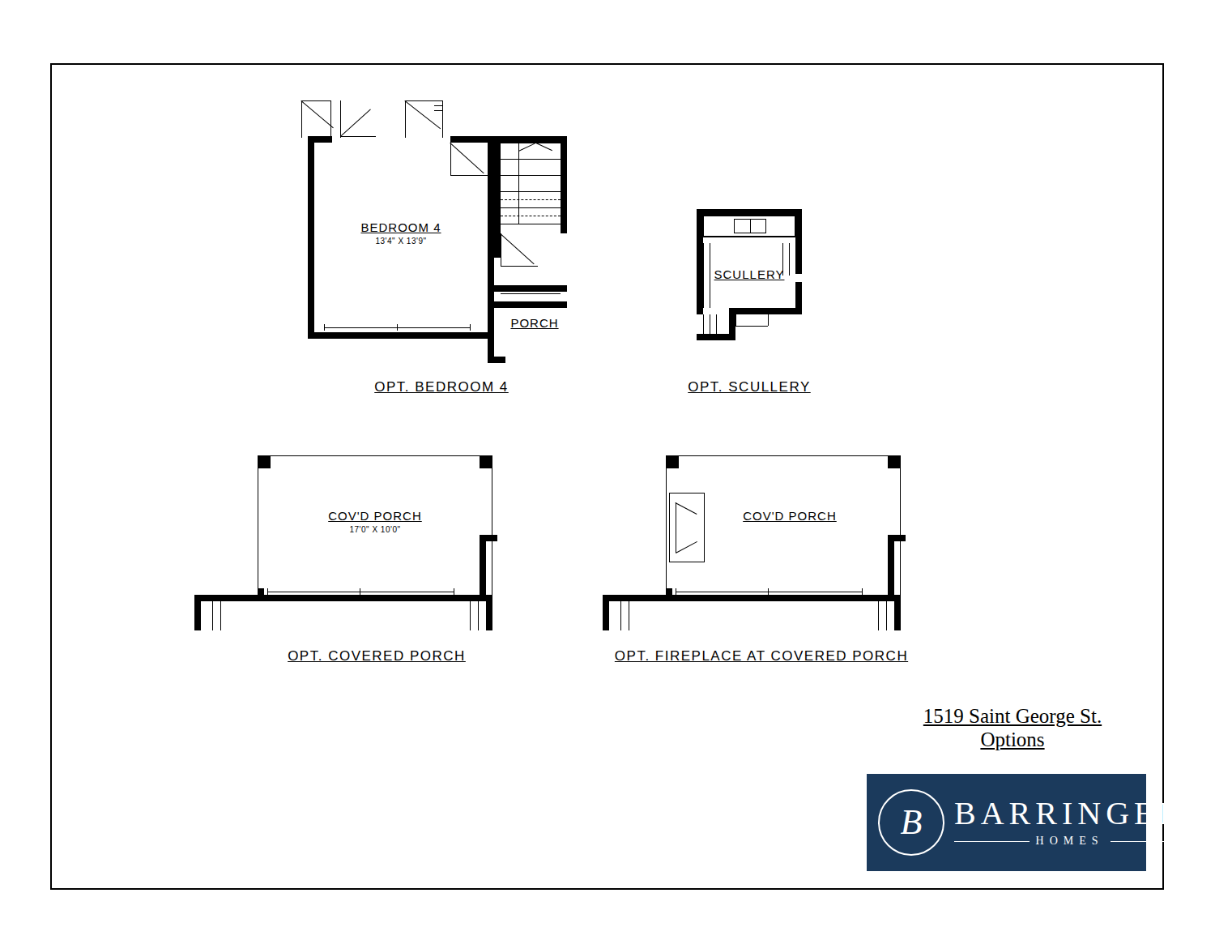OPT. BEDROOM 4
BEDROOM 4
13'4" X 13'9"
PORCH
OPT. BEDROOM 4
OPT. SCULLERY
SCULLERY
OPT. SCULLERY
OPT. COVERED PORCH
COV'D PORCH
17'0" X 10'0"
OPT. COVERED PORCH
OPT. FIREPLACE AT COVERED PORCH
COV'D PORCH
OPT. FIREPLACE AT COVERED PORCH
TITLE BLOCK
1519 Saint George St.
Options
LOGO
B
BARRINGER
HOMES